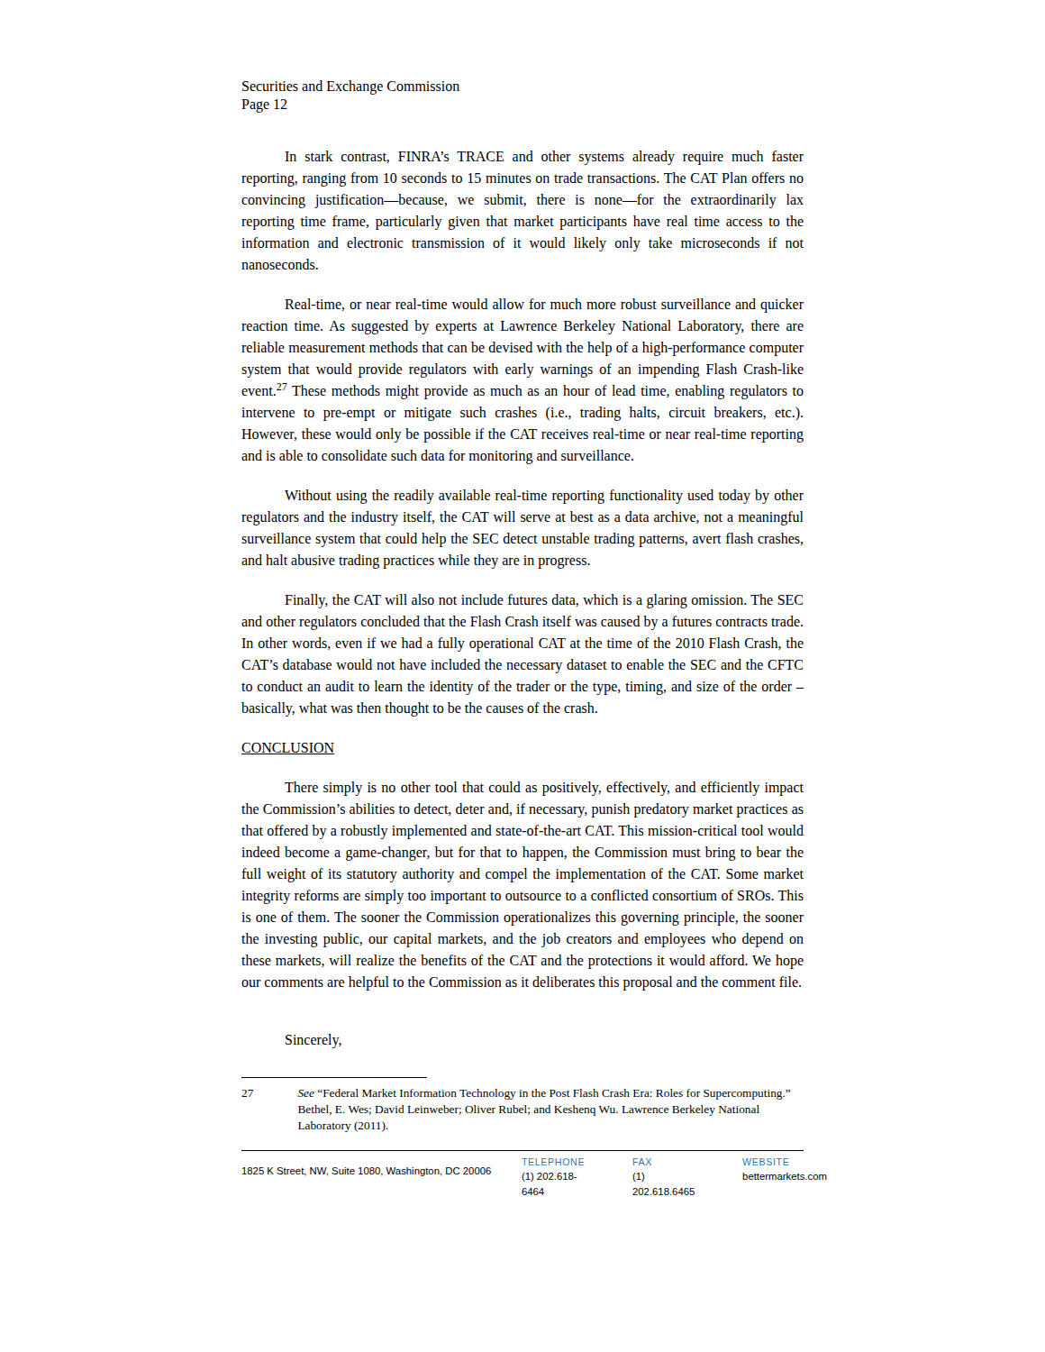Securities and Exchange Commission
Page 12
In stark contrast, FINRA’s TRACE and other systems already require much faster reporting, ranging from 10 seconds to 15 minutes on trade transactions. The CAT Plan offers no convincing justification—because, we submit, there is none—for the extraordinarily lax reporting time frame, particularly given that market participants have real time access to the information and electronic transmission of it would likely only take microseconds if not nanoseconds.
Real-time, or near real-time would allow for much more robust surveillance and quicker reaction time. As suggested by experts at Lawrence Berkeley National Laboratory, there are reliable measurement methods that can be devised with the help of a high-performance computer system that would provide regulators with early warnings of an impending Flash Crash-like event.27 These methods might provide as much as an hour of lead time, enabling regulators to intervene to pre-empt or mitigate such crashes (i.e., trading halts, circuit breakers, etc.). However, these would only be possible if the CAT receives real-time or near real-time reporting and is able to consolidate such data for monitoring and surveillance.
Without using the readily available real-time reporting functionality used today by other regulators and the industry itself, the CAT will serve at best as a data archive, not a meaningful surveillance system that could help the SEC detect unstable trading patterns, avert flash crashes, and halt abusive trading practices while they are in progress.
Finally, the CAT will also not include futures data, which is a glaring omission. The SEC and other regulators concluded that the Flash Crash itself was caused by a futures contracts trade. In other words, even if we had a fully operational CAT at the time of the 2010 Flash Crash, the CAT’s database would not have included the necessary dataset to enable the SEC and the CFTC to conduct an audit to learn the identity of the trader or the type, timing, and size of the order – basically, what was then thought to be the causes of the crash.
CONCLUSION
There simply is no other tool that could as positively, effectively, and efficiently impact the Commission’s abilities to detect, deter and, if necessary, punish predatory market practices as that offered by a robustly implemented and state-of-the-art CAT. This mission-critical tool would indeed become a game-changer, but for that to happen, the Commission must bring to bear the full weight of its statutory authority and compel the implementation of the CAT. Some market integrity reforms are simply too important to outsource to a conflicted consortium of SROs. This is one of them. The sooner the Commission operationalizes this governing principle, the sooner the investing public, our capital markets, and the job creators and employees who depend on these markets, will realize the benefits of the CAT and the protections it would afford. We hope our comments are helpful to the Commission as it deliberates this proposal and the comment file.
Sincerely,
27
See “Federal Market Information Technology in the Post Flash Crash Era: Roles for Supercomputing.” Bethel, E. Wes; David Leinweber; Oliver Rubel; and Keshenq Wu. Lawrence Berkeley National Laboratory (2011).
1825 K Street, NW, Suite 1080, Washington, DC 20006
Telephone
(1) 202.618-6464
Fax
(1) 202.618.6465
Website
bettermarkets.com